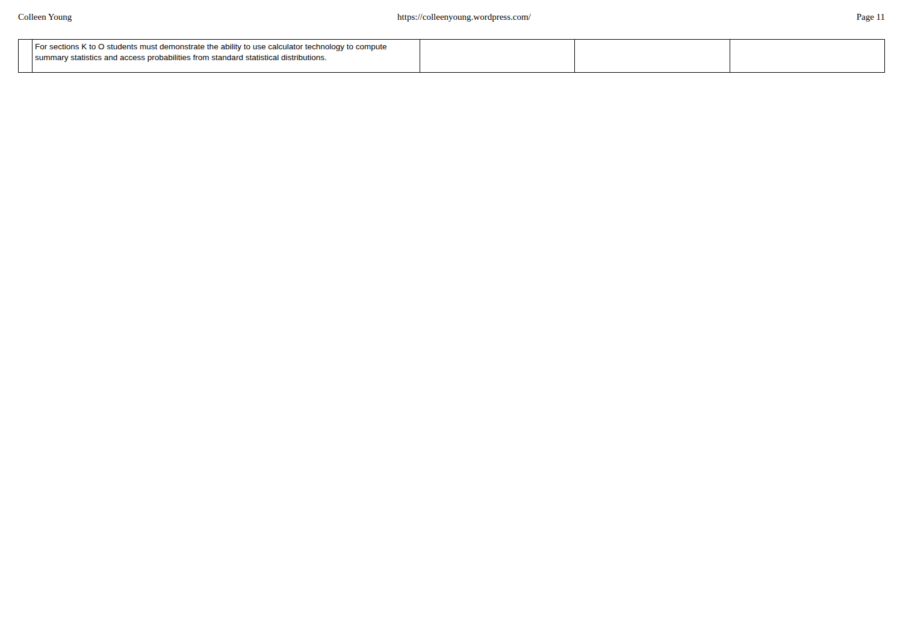Colleen Young https://colleenyoung.wordpress.com/ Page 11
| | For sections K to O students must demonstrate the ability to use calculator technology to compute summary statistics and access probabilities from standard statistical distributions. | | | |